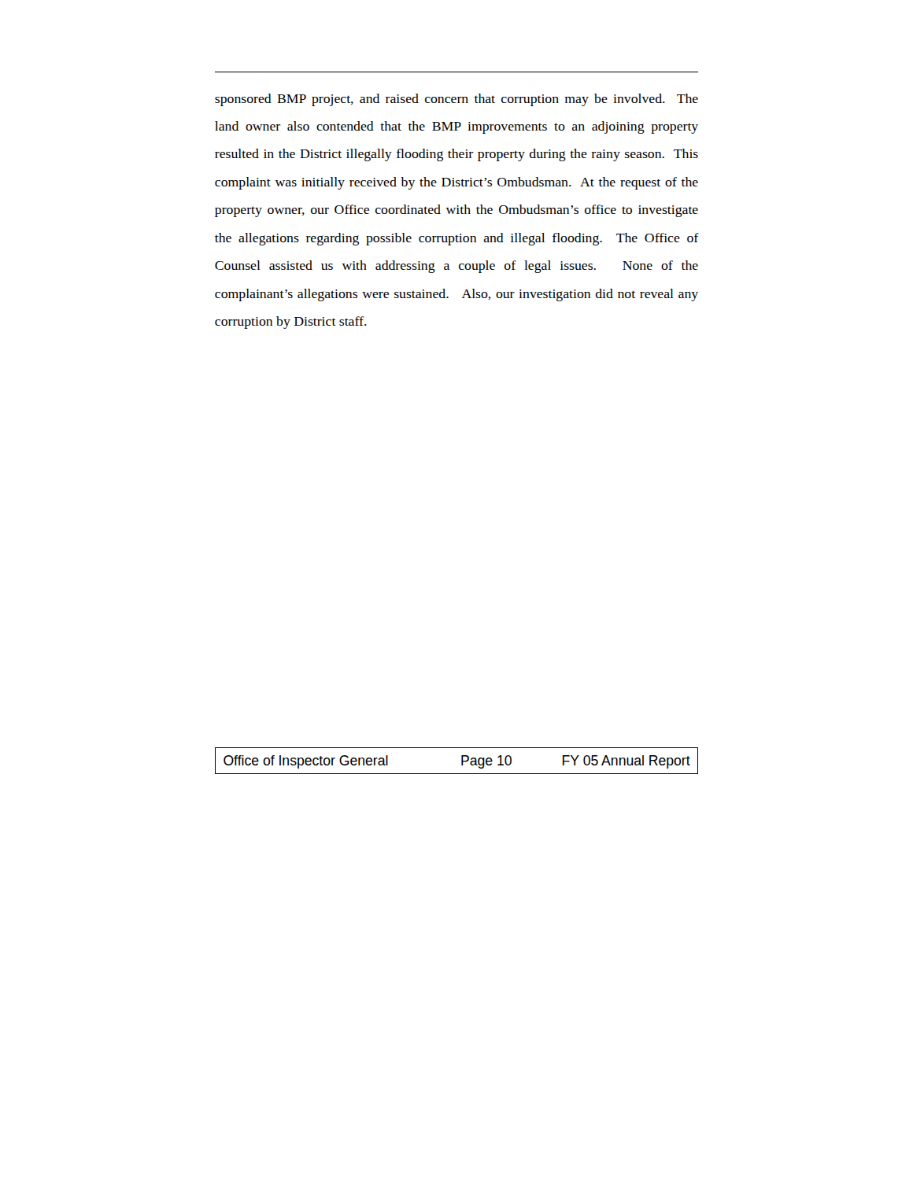sponsored BMP project, and raised concern that corruption may be involved. The land owner also contended that the BMP improvements to an adjoining property resulted in the District illegally flooding their property during the rainy season. This complaint was initially received by the District’s Ombudsman. At the request of the property owner, our Office coordinated with the Ombudsman’s office to investigate the allegations regarding possible corruption and illegal flooding. The Office of Counsel assisted us with addressing a couple of legal issues. None of the complainant’s allegations were sustained. Also, our investigation did not reveal any corruption by District staff.
Office of Inspector General Page 10 FY 05 Annual Report